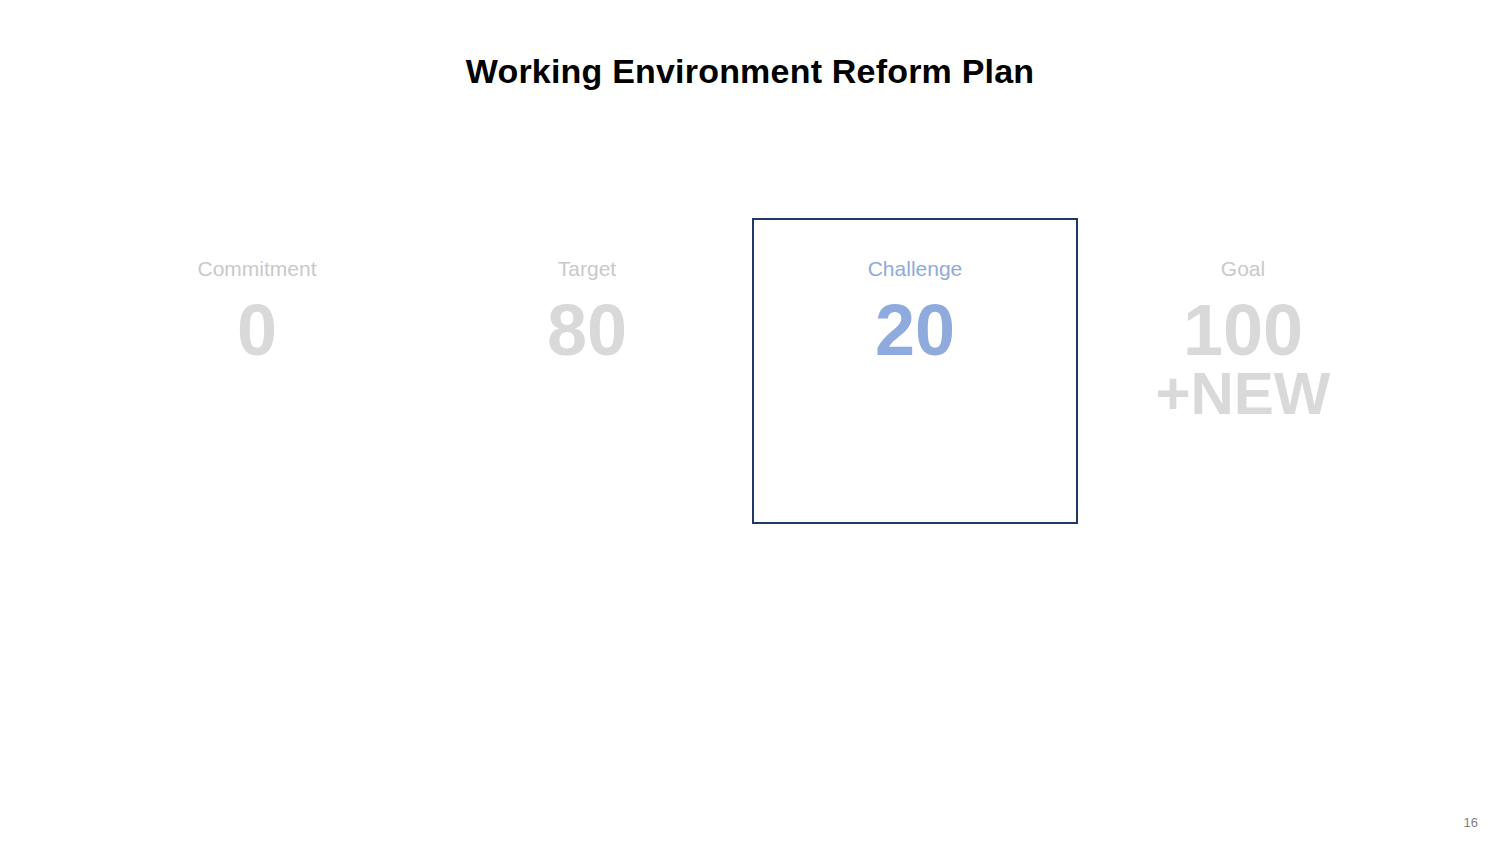Working Environment Reform Plan
Commitment
0
Target
80
Challenge
20
Goal
100
+NEW
16